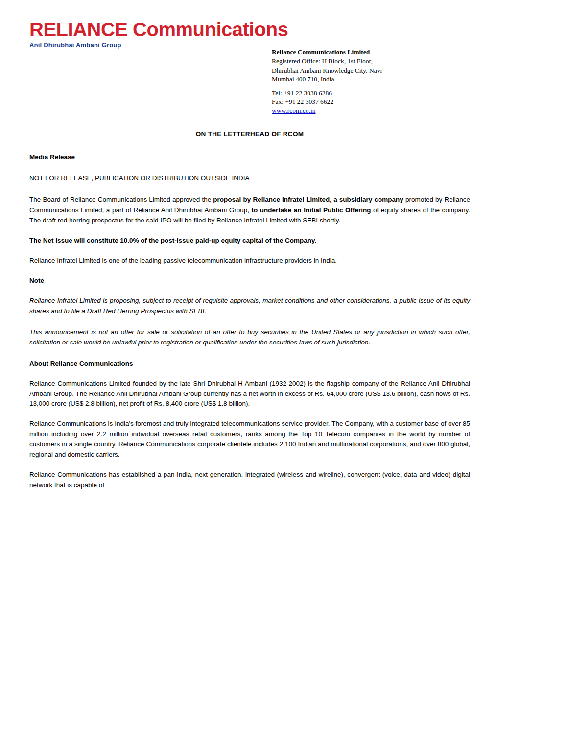RELIANCE Communications
Anil Dhirubhai Ambani Group
Reliance Communications Limited
Registered Office: H Block, 1st Floor,
Dhirubhai Ambani Knowledge City, Navi
Mumbai 400 710, India
Tel: +91 22 3038 6286
Fax: +91 22 3037 6622
www.rcom.co.in
ON THE LETTERHEAD OF RCOM
Media Release
NOT FOR RELEASE, PUBLICATION OR DISTRIBUTION OUTSIDE INDIA
The Board of Reliance Communications Limited approved the proposal by Reliance Infratel Limited, a subsidiary company promoted by Reliance Communications Limited, a part of Reliance Anil Dhirubhai Ambani Group, to undertake an Initial Public Offering of equity shares of the company. The draft red herring prospectus for the said IPO will be filed by Reliance Infratel Limited with SEBI shortly.
The Net Issue will constitute 10.0% of the post-Issue paid-up equity capital of the Company.
Reliance Infratel Limited is one of the leading passive telecommunication infrastructure providers in India.
Note
Reliance Infratel Limited is proposing, subject to receipt of requisite approvals, market conditions and other considerations, a public issue of its equity shares and to file a Draft Red Herring Prospectus with SEBI.
This announcement is not an offer for sale or solicitation of an offer to buy securities in the United States or any jurisdiction in which such offer, solicitation or sale would be unlawful prior to registration or qualification under the securities laws of such jurisdiction.
About Reliance Communications
Reliance Communications Limited founded by the late Shri Dhirubhai H Ambani (1932-2002) is the flagship company of the Reliance Anil Dhirubhai Ambani Group. The Reliance Anil Dhirubhai Ambani Group currently has a net worth in excess of Rs. 64,000 crore (US$ 13.6 billion), cash flows of Rs. 13,000 crore (US$ 2.8 billion), net profit of Rs. 8,400 crore (US$ 1.8 billion).
Reliance Communications is India's foremost and truly integrated telecommunications service provider. The Company, with a customer base of over 85 million including over 2.2 million individual overseas retail customers, ranks among the Top 10 Telecom companies in the world by number of customers in a single country. Reliance Communications corporate clientele includes 2,100 Indian and multinational corporations, and over 800 global, regional and domestic carriers.
Reliance Communications has established a pan-India, next generation, integrated (wireless and wireline), convergent (voice, data and video) digital network that is capable of